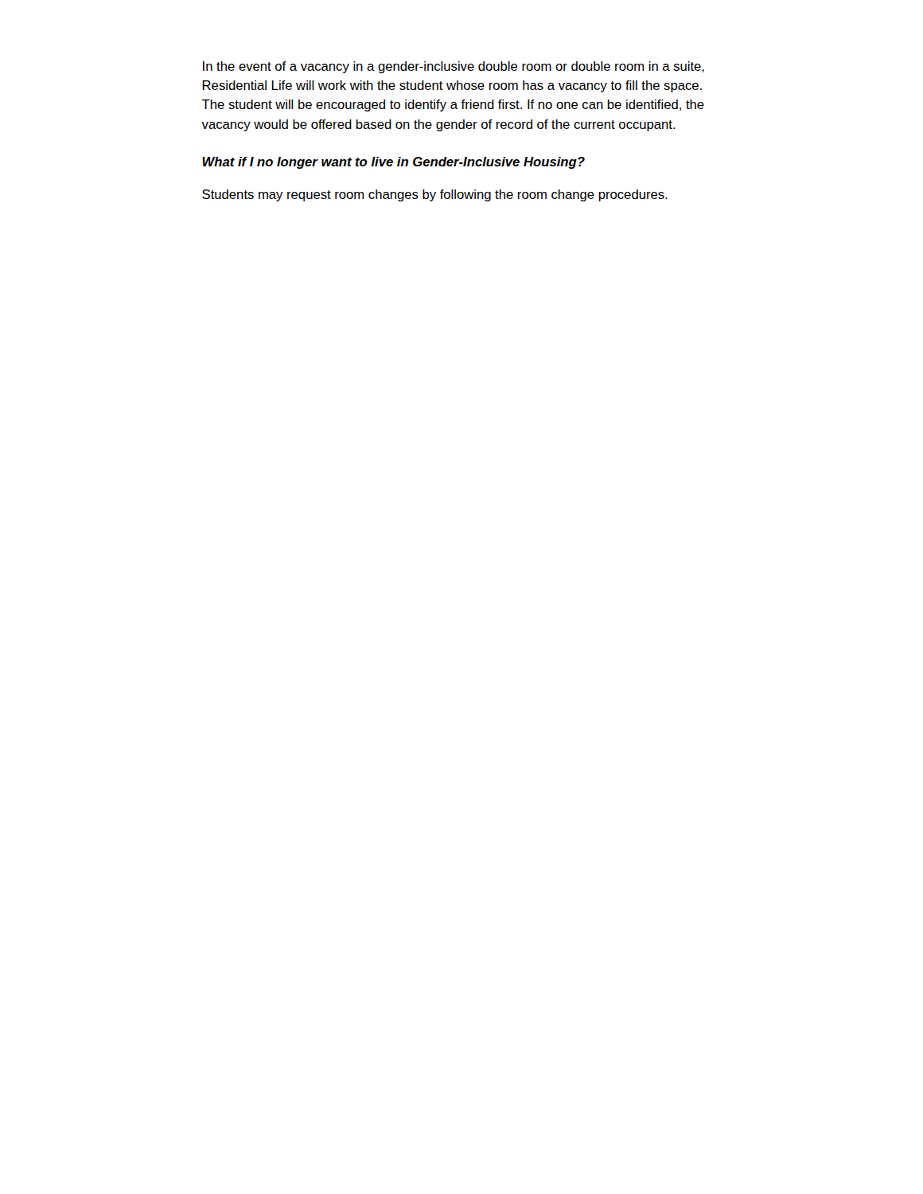In the event of a vacancy in a gender-inclusive double room or double room in a suite, Residential Life will work with the student whose room has a vacancy to fill the space. The student will be encouraged to identify a friend first. If no one can be identified, the vacancy would be offered based on the gender of record of the current occupant.
What if I no longer want to live in Gender-Inclusive Housing?
Students may request room changes by following the room change procedures.